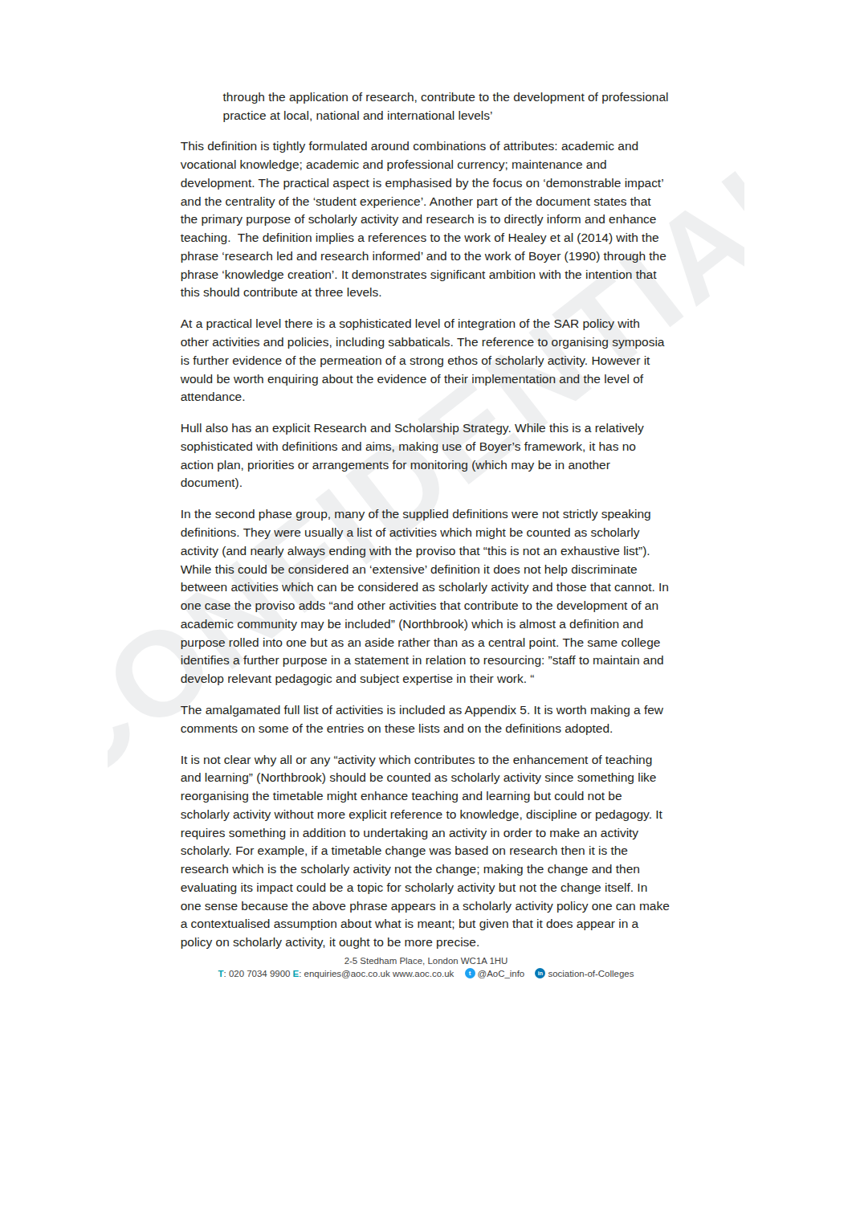CONFIDENTIAL
through the application of research, contribute to the development of professional practice at local, national and international levels’
This definition is tightly formulated around combinations of attributes: academic and vocational knowledge; academic and professional currency; maintenance and development. The practical aspect is emphasised by the focus on ‘demonstrable impact’ and the centrality of the ‘student experience’. Another part of the document states that the primary purpose of scholarly activity and research is to directly inform and enhance teaching. The definition implies a references to the work of Healey et al (2014) with the phrase ‘research led and research informed’ and to the work of Boyer (1990) through the phrase ‘knowledge creation’. It demonstrates significant ambition with the intention that this should contribute at three levels.
At a practical level there is a sophisticated level of integration of the SAR policy with other activities and policies, including sabbaticals. The reference to organising symposia is further evidence of the permeation of a strong ethos of scholarly activity. However it would be worth enquiring about the evidence of their implementation and the level of attendance.
Hull also has an explicit Research and Scholarship Strategy. While this is a relatively sophisticated with definitions and aims, making use of Boyer’s framework, it has no action plan, priorities or arrangements for monitoring (which may be in another document).
In the second phase group, many of the supplied definitions were not strictly speaking definitions. They were usually a list of activities which might be counted as scholarly activity (and nearly always ending with the proviso that “this is not an exhaustive list”). While this could be considered an ‘extensive’ definition it does not help discriminate between activities which can be considered as scholarly activity and those that cannot. In one case the proviso adds “and other activities that contribute to the development of an academic community may be included” (Northbrook) which is almost a definition and purpose rolled into one but as an aside rather than as a central point. The same college identifies a further purpose in a statement in relation to resourcing: ”staff to maintain and develop relevant pedagogic and subject expertise in their work. “
The amalgamated full list of activities is included as Appendix 5. It is worth making a few comments on some of the entries on these lists and on the definitions adopted.
It is not clear why all or any “activity which contributes to the enhancement of teaching and learning” (Northbrook) should be counted as scholarly activity since something like reorganising the timetable might enhance teaching and learning but could not be scholarly activity without more explicit reference to knowledge, discipline or pedagogy. It requires something in addition to undertaking an activity in order to make an activity scholarly. For example, if a timetable change was based on research then it is the research which is the scholarly activity not the change; making the change and then evaluating its impact could be a topic for scholarly activity but not the change itself. In one sense because the above phrase appears in a scholarly activity policy one can make a contextualised assumption about what is meant; but given that it does appear in a policy on scholarly activity, it ought to be more precise.
2-5 Stedham Place, London WC1A 1HU
T: 020 7034 9900 E: enquiries@aoc.co.uk www.aoc.co.uk @AoC_info sociation-of-Colleges